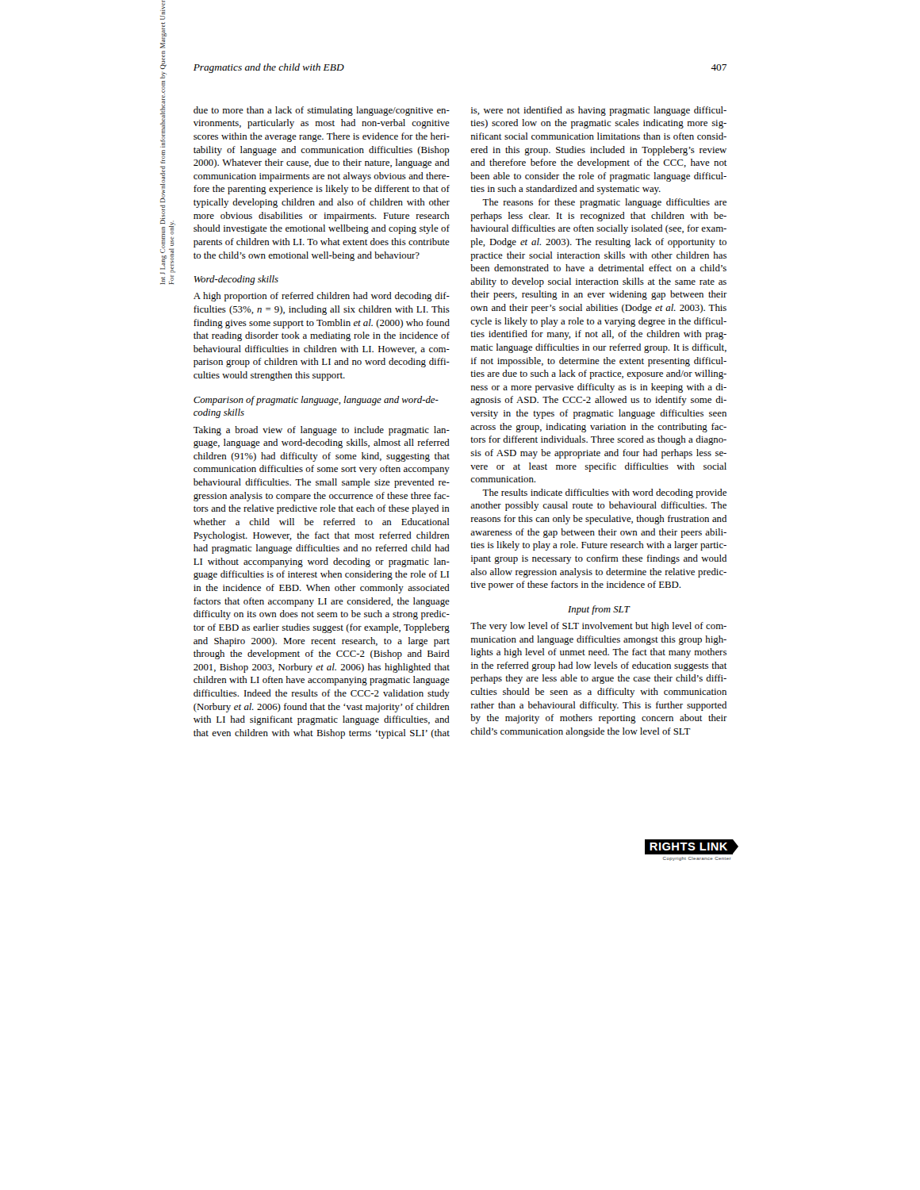Int J Lang Commun Disord Downloaded from informahealthcare.com by Queen Margaret University on 09/23/10
For personal use only.
Pragmatics and the child with EBD
407
due to more than a lack of stimulating language/cognitive environments, particularly as most had non-verbal cognitive scores within the average range. There is evidence for the heritability of language and communication difficulties (Bishop 2000). Whatever their cause, due to their nature, language and communication impairments are not always obvious and therefore the parenting experience is likely to be different to that of typically developing children and also of children with other more obvious disabilities or impairments. Future research should investigate the emotional wellbeing and coping style of parents of children with LI. To what extent does this contribute to the child’s own emotional well-being and behaviour?
Word-decoding skills
A high proportion of referred children had word decoding difficulties (53%, n = 9), including all six children with LI. This finding gives some support to Tomblin et al. (2000) who found that reading disorder took a mediating role in the incidence of behavioural difficulties in children with LI. However, a comparison group of children with LI and no word decoding difficulties would strengthen this support.
Comparison of pragmatic language, language and word-decoding skills
Taking a broad view of language to include pragmatic language, language and word-decoding skills, almost all referred children (91%) had difficulty of some kind, suggesting that communication difficulties of some sort very often accompany behavioural difficulties. The small sample size prevented regression analysis to compare the occurrence of these three factors and the relative predictive role that each of these played in whether a child will be referred to an Educational Psychologist. However, the fact that most referred children had pragmatic language difficulties and no referred child had LI without accompanying word decoding or pragmatic language difficulties is of interest when considering the role of LI in the incidence of EBD. When other commonly associated factors that often accompany LI are considered, the language difficulty on its own does not seem to be such a strong predictor of EBD as earlier studies suggest (for example, Toppleberg and Shapiro 2000). More recent research, to a large part through the development of the CCC-2 (Bishop and Baird 2001, Bishop 2003, Norbury et al. 2006) has highlighted that children with LI often have accompanying pragmatic language difficulties. Indeed the results of the CCC-2 validation study (Norbury et al. 2006) found that the ‘vast majority’ of children with LI had significant pragmatic language difficulties, and that even children with what Bishop terms ‘typical SLI’ (that is, were not identified as having pragmatic language difficulties) scored low on the pragmatic scales indicating more significant social communication limitations than is often considered in this group. Studies included in Toppleberg’s review and therefore before the development of the CCC, have not been able to consider the role of pragmatic language difficulties in such a standardized and systematic way.
The reasons for these pragmatic language difficulties are perhaps less clear. It is recognized that children with behavioural difficulties are often socially isolated (see, for example, Dodge et al. 2003). The resulting lack of opportunity to practice their social interaction skills with other children has been demonstrated to have a detrimental effect on a child’s ability to develop social interaction skills at the same rate as their peers, resulting in an ever widening gap between their own and their peer’s social abilities (Dodge et al. 2003). This cycle is likely to play a role to a varying degree in the difficulties identified for many, if not all, of the children with pragmatic language difficulties in our referred group. It is difficult, if not impossible, to determine the extent presenting difficulties are due to such a lack of practice, exposure and/or willingness or a more pervasive difficulty as is in keeping with a diagnosis of ASD. The CCC-2 allowed us to identify some diversity in the types of pragmatic language difficulties seen across the group, indicating variation in the contributing factors for different individuals. Three scored as though a diagnosis of ASD may be appropriate and four had perhaps less severe or at least more specific difficulties with social communication.
The results indicate difficulties with word decoding provide another possibly causal route to behavioural difficulties. The reasons for this can only be speculative, though frustration and awareness of the gap between their own and their peers abilities is likely to play a role. Future research with a larger participant group is necessary to confirm these findings and would also allow regression analysis to determine the relative predictive power of these factors in the incidence of EBD.
Input from SLT
The very low level of SLT involvement but high level of communication and language difficulties amongst this group highlights a high level of unmet need. The fact that many mothers in the referred group had low levels of education suggests that perhaps they are less able to argue the case their child’s difficulties should be seen as a difficulty with communication rather than a behavioural difficulty. This is further supported by the majority of mothers reporting concern about their child’s communication alongside the low level of SLT
RIGHTS LINK
Copyright Clearance Center